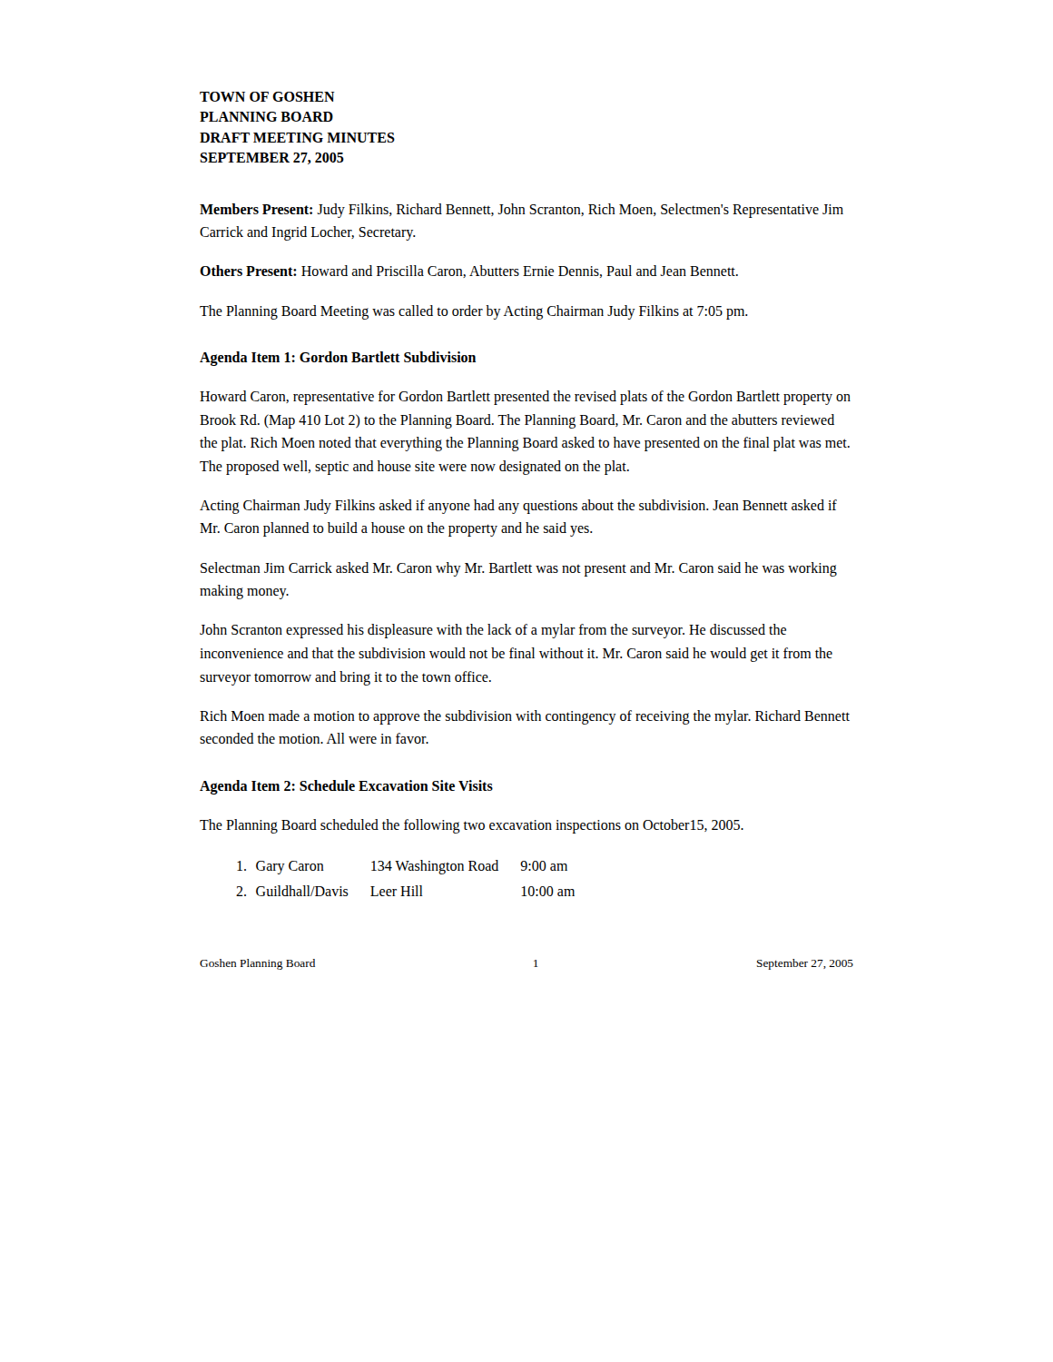TOWN OF GOSHEN
PLANNING BOARD
DRAFT MEETING MINUTES
SEPTEMBER 27, 2005
Members Present: Judy Filkins, Richard Bennett, John Scranton, Rich Moen, Selectmen's Representative Jim Carrick and Ingrid Locher, Secretary.
Others Present: Howard and Priscilla Caron, Abutters Ernie Dennis, Paul and Jean Bennett.
The Planning Board Meeting was called to order by Acting Chairman Judy Filkins at 7:05 pm.
Agenda Item 1: Gordon Bartlett Subdivision
Howard Caron, representative for Gordon Bartlett presented the revised plats of the Gordon Bartlett property on Brook Rd. (Map 410 Lot 2) to the Planning Board. The Planning Board, Mr. Caron and the abutters reviewed the plat. Rich Moen noted that everything the Planning Board asked to have presented on the final plat was met. The proposed well, septic and house site were now designated on the plat.
Acting Chairman Judy Filkins asked if anyone had any questions about the subdivision. Jean Bennett asked if Mr. Caron planned to build a house on the property and he said yes.
Selectman Jim Carrick asked Mr. Caron why Mr. Bartlett was not present and Mr. Caron said he was working making money.
John Scranton expressed his displeasure with the lack of a mylar from the surveyor. He discussed the inconvenience and that the subdivision would not be final without it. Mr. Caron said he would get it from the surveyor tomorrow and bring it to the town office.
Rich Moen made a motion to approve the subdivision with contingency of receiving the mylar. Richard Bennett seconded the motion. All were in favor.
Agenda Item 2: Schedule Excavation Site Visits
The Planning Board scheduled the following two excavation inspections on October15, 2005.
| 1. | Gary Caron | 134 Washington Road | 9:00 am |
| 2. | Guildhall/Davis | Leer Hill | 10:00 am |
Goshen Planning Board 1 September 27, 2005